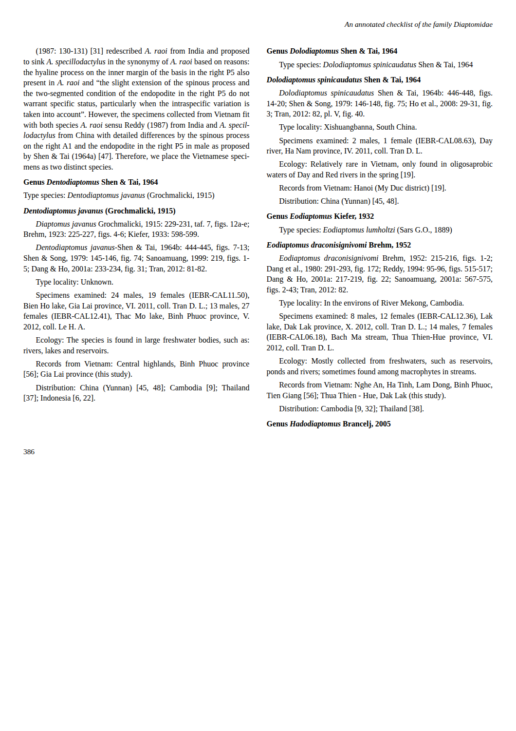An annotated checklist of the family Diaptomidae
(1987: 130-131) [31] redescribed A. raoi from India and proposed to sink A. specillodactylus in the synonymy of A. raoi based on reasons: the hyaline process on the inner margin of the basis in the right P5 also present in A. raoi and “the slight extension of the spinous process and the two-segmented condition of the endopodite in the right P5 do not warrant specific status, particularly when the intraspecific variation is taken into account”. However, the specimens collected from Vietnam fit with both species A. raoi sensu Reddy (1987) from India and A. specillodactylus from China with detailed differences by the spinous process on the right A1 and the endopodite in the right P5 in male as proposed by Shen & Tai (1964a) [47]. Therefore, we place the Vietnamese specimens as two distinct species.
Genus Dentodiaptomus Shen & Tai, 1964
Type species: Dentodiaptomus javanus (Grochmalicki, 1915)
Dentodiaptomus javanus (Grochmalicki, 1915)
Diaptomus javanus Grochmalicki, 1915: 229-231, taf. 7, figs. 12a-e; Brehm, 1923: 225-227, figs. 4-6; Kiefer, 1933: 598-599.
Dentodiaptomus javanus-Shen & Tai, 1964b: 444-445, figs. 7-13; Shen & Song, 1979: 145-146, fig. 74; Sanoamuang, 1999: 219, figs. 1-5; Dang & Ho, 2001a: 233-234, fig. 31; Tran, 2012: 81-82.
Type locality: Unknown.
Specimens examined: 24 males, 19 females (IEBR-CAL11.50), Bien Ho lake, Gia Lai province, VI. 2011, coll. Tran D. L.; 13 males, 27 females (IEBR-CAL12.41), Thac Mo lake, Binh Phuoc province, V. 2012, coll. Le H. A.
Ecology: The species is found in large freshwater bodies, such as: rivers, lakes and reservoirs.
Records from Vietnam: Central highlands, Binh Phuoc province [56]; Gia Lai province (this study).
Distribution: China (Yunnan) [45, 48]; Cambodia [9]; Thailand [37]; Indonesia [6, 22].
Genus Dolodiaptomus Shen & Tai, 1964
Type species: Dolodiaptomus spinicaudatus Shen & Tai, 1964
Dolodiaptomus spinicaudatus Shen & Tai, 1964
Dolodiaptomus spinicaudatus Shen & Tai, 1964b: 446-448, figs. 14-20; Shen & Song, 1979: 146-148, fig. 75; Ho et al., 2008: 29-31, fig. 3; Tran, 2012: 82, pl. V, fig. 40.
Type locality: Xishuangbanna, South China.
Specimens examined: 2 males, 1 female (IEBR-CAL08.63), Day river, Ha Nam province, IV. 2011, coll. Tran D. L.
Ecology: Relatively rare in Vietnam, only found in oligosaprobic waters of Day and Red rivers in the spring [19].
Records from Vietnam: Hanoi (My Duc district) [19].
Distribution: China (Yunnan) [45, 48].
Genus Eodiaptomus Kiefer, 1932
Type species: Eodiaptomus lumholtzi (Sars G.O., 1889)
Eodiaptomus draconisignivomi Brehm, 1952
Eodiaptomus draconisignivomi Brehm, 1952: 215-216, figs. 1-2; Dang et al., 1980: 291-293, fig. 172; Reddy, 1994: 95-96, figs. 515-517; Dang & Ho, 2001a: 217-219, fig. 22; Sanoamuang, 2001a: 567-575, figs. 2-43; Tran, 2012: 82.
Type locality: In the environs of River Mekong, Cambodia.
Specimens examined: 8 males, 12 females (IEBR-CAL12.36), Lak lake, Dak Lak province, X. 2012, coll. Tran D. L.; 14 males, 7 females (IEBR-CAL06.18), Bach Ma stream, Thua Thien-Hue province, VI. 2012, coll. Tran D. L.
Ecology: Mostly collected from freshwaters, such as reservoirs, ponds and rivers; sometimes found among macrophytes in streams.
Records from Vietnam: Nghe An, Ha Tinh, Lam Dong, Binh Phuoc, Tien Giang [56]; Thua Thien - Hue, Dak Lak (this study).
Distribution: Cambodia [9, 32]; Thailand [38].
Genus Hadodiaptomus Brancelj, 2005
386